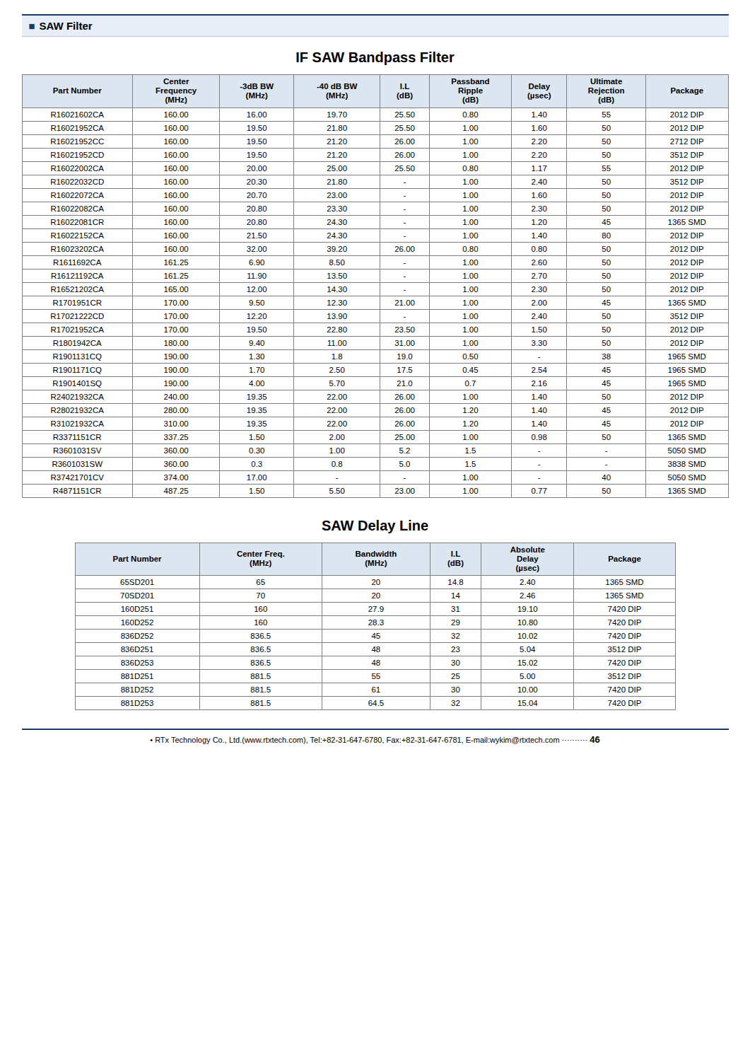■SAW Filter
IF SAW Bandpass Filter
| Part Number | Center Frequency (MHz) | -3dB BW (MHz) | -40 dB BW (MHz) | I.L (dB) | Passband Ripple (dB) | Delay (µsec) | Ultimate Rejection (dB) | Package |
| --- | --- | --- | --- | --- | --- | --- | --- | --- |
| R16021602CA | 160.00 | 16.00 | 19.70 | 25.50 | 0.80 | 1.40 | 55 | 2012 DIP |
| R16021952CA | 160.00 | 19.50 | 21.80 | 25.50 | 1.00 | 1.60 | 50 | 2012 DIP |
| R16021952CC | 160.00 | 19.50 | 21.20 | 26.00 | 1.00 | 2.20 | 50 | 2712 DIP |
| R16021952CD | 160.00 | 19.50 | 21.20 | 26.00 | 1.00 | 2.20 | 50 | 3512 DIP |
| R16022002CA | 160.00 | 20.00 | 25.00 | 25.50 | 0.80 | 1.17 | 55 | 2012 DIP |
| R16022032CD | 160.00 | 20.30 | 21.80 | - | 1.00 | 2.40 | 50 | 3512 DIP |
| R16022072CA | 160.00 | 20.70 | 23.00 | - | 1.00 | 1.60 | 50 | 2012 DIP |
| R16022082CA | 160.00 | 20.80 | 23.30 | - | 1.00 | 2.30 | 50 | 2012 DIP |
| R16022081CR | 160.00 | 20.80 | 24.30 | - | 1.00 | 1.20 | 45 | 1365 SMD |
| R16022152CA | 160.00 | 21.50 | 24.30 | - | 1.00 | 1.40 | 80 | 2012 DIP |
| R16023202CA | 160.00 | 32.00 | 39.20 | 26.00 | 0.80 | 0.80 | 50 | 2012 DIP |
| R1611692CA | 161.25 | 6.90 | 8.50 | - | 1.00 | 2.60 | 50 | 2012 DIP |
| R16121192CA | 161.25 | 11.90 | 13.50 | - | 1.00 | 2.70 | 50 | 2012 DIP |
| R16521202CA | 165.00 | 12.00 | 14.30 | - | 1.00 | 2.30 | 50 | 2012 DIP |
| R1701951CR | 170.00 | 9.50 | 12.30 | 21.00 | 1.00 | 2.00 | 45 | 1365 SMD |
| R17021222CD | 170.00 | 12.20 | 13.90 | - | 1.00 | 2.40 | 50 | 3512 DIP |
| R17021952CA | 170.00 | 19.50 | 22.80 | 23.50 | 1.00 | 1.50 | 50 | 2012 DIP |
| R1801942CA | 180.00 | 9.40 | 11.00 | 31.00 | 1.00 | 3.30 | 50 | 2012 DIP |
| R1901131CQ | 190.00 | 1.30 | 1.8 | 19.0 | 0.50 | - | 38 | 1965 SMD |
| R1901171CQ | 190.00 | 1.70 | 2.50 | 17.5 | 0.45 | 2.54 | 45 | 1965 SMD |
| R1901401SQ | 190.00 | 4.00 | 5.70 | 21.0 | 0.7 | 2.16 | 45 | 1965 SMD |
| R24021932CA | 240.00 | 19.35 | 22.00 | 26.00 | 1.00 | 1.40 | 50 | 2012 DIP |
| R28021932CA | 280.00 | 19.35 | 22.00 | 26.00 | 1.20 | 1.40 | 45 | 2012 DIP |
| R31021932CA | 310.00 | 19.35 | 22.00 | 26.00 | 1.20 | 1.40 | 45 | 2012 DIP |
| R3371151CR | 337.25 | 1.50 | 2.00 | 25.00 | 1.00 | 0.98 | 50 | 1365 SMD |
| R3601031SV | 360.00 | 0.30 | 1.00 | 5.2 | 1.5 | - | - | 5050 SMD |
| R3601031SW | 360.00 | 0.3 | 0.8 | 5.0 | 1.5 | - | - | 3838 SMD |
| R37421701CV | 374.00 | 17.00 | - | - | 1.00 | - | 40 | 5050 SMD |
| R4871151CR | 487.25 | 1.50 | 5.50 | 23.00 | 1.00 | 0.77 | 50 | 1365 SMD |
SAW Delay Line
| Part Number | Center Freq. (MHz) | Bandwidth (MHz) | I.L (dB) | Absolute Delay (µsec) | Package |
| --- | --- | --- | --- | --- | --- |
| 65SD201 | 65 | 20 | 14.8 | 2.40 | 1365 SMD |
| 70SD201 | 70 | 20 | 14 | 2.46 | 1365 SMD |
| 160D251 | 160 | 27.9 | 31 | 19.10 | 7420 DIP |
| 160D252 | 160 | 28.3 | 29 | 10.80 | 7420 DIP |
| 836D252 | 836.5 | 45 | 32 | 10.02 | 7420 DIP |
| 836D251 | 836.5 | 48 | 23 | 5.04 | 3512 DIP |
| 836D253 | 836.5 | 48 | 30 | 15.02 | 7420 DIP |
| 881D251 | 881.5 | 55 | 25 | 5.00 | 3512 DIP |
| 881D252 | 881.5 | 61 | 30 | 10.00 | 7420 DIP |
| 881D253 | 881.5 | 64.5 | 32 | 15.04 | 7420 DIP |
• RTx Technology Co., Ltd.(www.rtxtech.com), Tel:+82-31-647-6780, Fax:+82-31-647-6781, E-mail:wykim@rtxtech.com ·········· 46